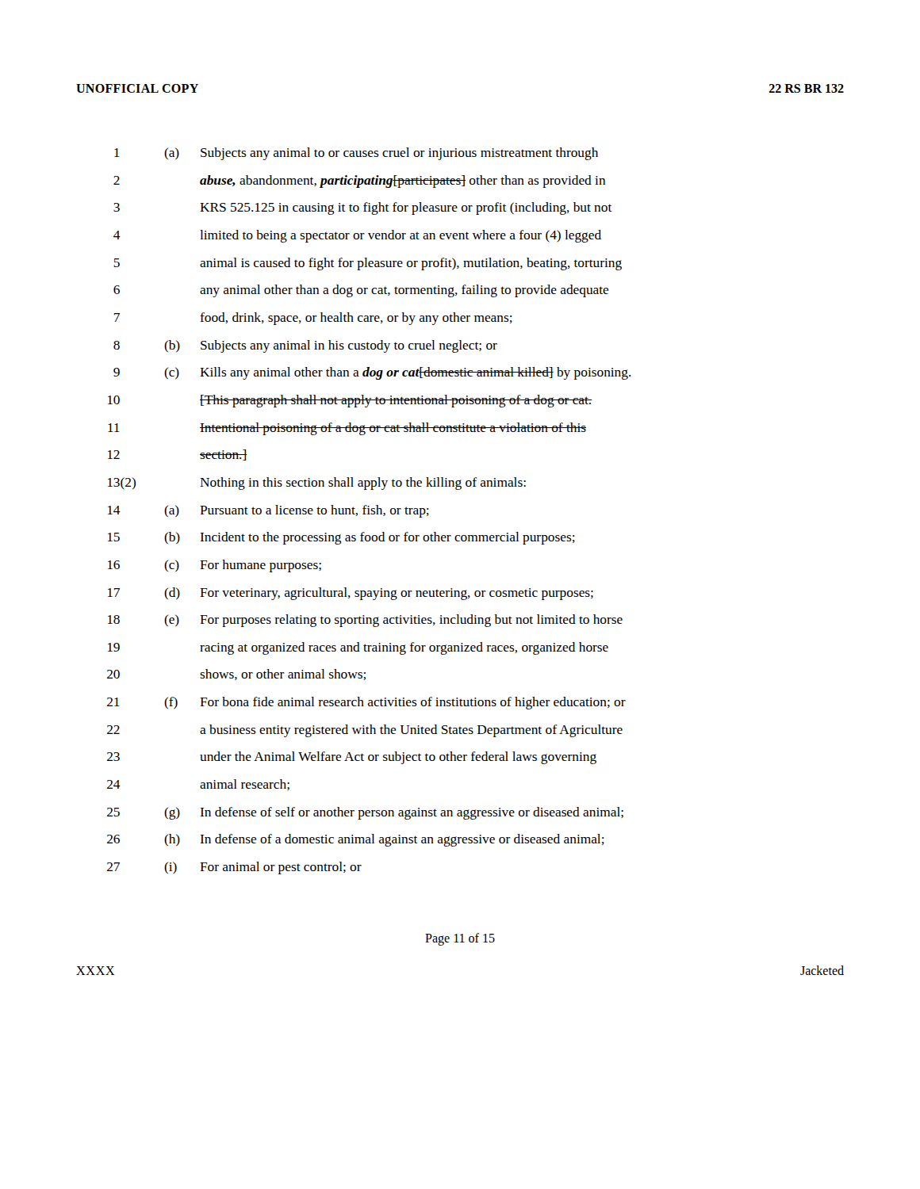UNOFFICIAL COPY
22 RS BR 132
| 1 | | (a) | Subjects any animal to or causes cruel or injurious mistreatment through |
| 2 | | | abuse, abandonment, participating [participates] other than as provided in |
| 3 | | | KRS 525.125 in causing it to fight for pleasure or profit (including, but not |
| 4 | | | limited to being a spectator or vendor at an event where a four (4) legged |
| 5 | | | animal is caused to fight for pleasure or profit), mutilation, beating, torturing |
| 6 | | | any animal other than a dog or cat, tormenting, failing to provide adequate |
| 7 | | | food, drink, space, or health care, or by any other means; |
| 8 | | (b) | Subjects any animal in his custody to cruel neglect; or |
| 9 | | (c) | Kills any animal other than a dog or cat [domestic animal killed] by poisoning. |
| 10 | | | [This paragraph shall not apply to intentional poisoning of a dog or cat. |
| 11 | | | Intentional poisoning of a dog or cat shall constitute a violation of this |
| 12 | | | section.] |
| 13 | (2) | | Nothing in this section shall apply to the killing of animals: |
| 14 | | (a) | Pursuant to a license to hunt, fish, or trap; |
| 15 | | (b) | Incident to the processing as food or for other commercial purposes; |
| 16 | | (c) | For humane purposes; |
| 17 | | (d) | For veterinary, agricultural, spaying or neutering, or cosmetic purposes; |
| 18 | | (e) | For purposes relating to sporting activities, including but not limited to horse |
| 19 | | | racing at organized races and training for organized races, organized horse |
| 20 | | | shows, or other animal shows; |
| 21 | | (f) | For bona fide animal research activities of institutions of higher education; or |
| 22 | | | a business entity registered with the United States Department of Agriculture |
| 23 | | | under the Animal Welfare Act or subject to other federal laws governing |
| 24 | | | animal research; |
| 25 | | (g) | In defense of self or another person against an aggressive or diseased animal; |
| 26 | | (h) | In defense of a domestic animal against an aggressive or diseased animal; |
| 27 | | (i) | For animal or pest control; or |
Page 11 of 15
XXXX
Jacketed